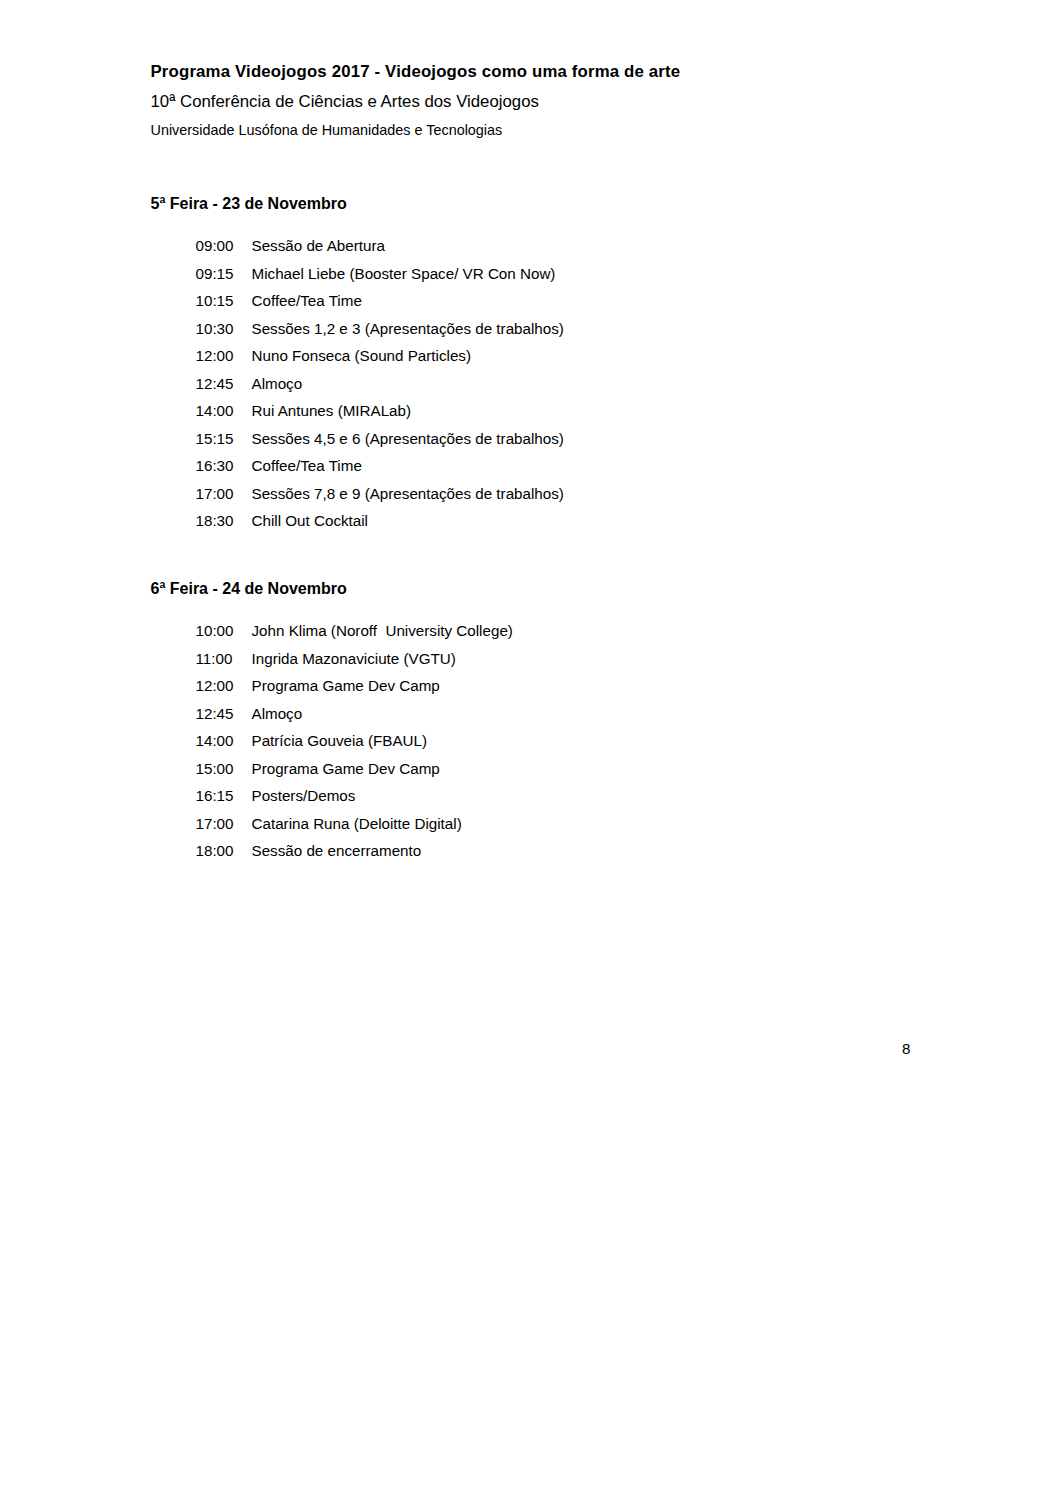Programa Videojogos 2017 - Videojogos como uma forma de arte
10ª Conferência de Ciências e Artes dos Videojogos
Universidade Lusófona de Humanidades e Tecnologias
5ª Feira - 23 de Novembro
| 09:00 | Sessão de Abertura |
| 09:15 | Michael Liebe (Booster Space/ VR Con Now) |
| 10:15 | Coffee/Tea Time |
| 10:30 | Sessões 1,2 e 3 (Apresentações de trabalhos) |
| 12:00 | Nuno Fonseca (Sound Particles) |
| 12:45 | Almoço |
| 14:00 | Rui Antunes (MIRALab) |
| 15:15 | Sessões 4,5 e 6 (Apresentações de trabalhos) |
| 16:30 | Coffee/Tea Time |
| 17:00 | Sessões 7,8 e 9 (Apresentações de trabalhos) |
| 18:30 | Chill Out Cocktail |
6ª Feira - 24 de Novembro
| 10:00 | John Klima (Noroff University College) |
| 11:00 | Ingrida Mazonaviciute (VGTU) |
| 12:00 | Programa Game Dev Camp |
| 12:45 | Almoço |
| 14:00 | Patrícia Gouveia (FBAUL) |
| 15:00 | Programa Game Dev Camp |
| 16:15 | Posters/Demos |
| 17:00 | Catarina Runa (Deloitte Digital) |
| 18:00 | Sessão de encerramento |
8